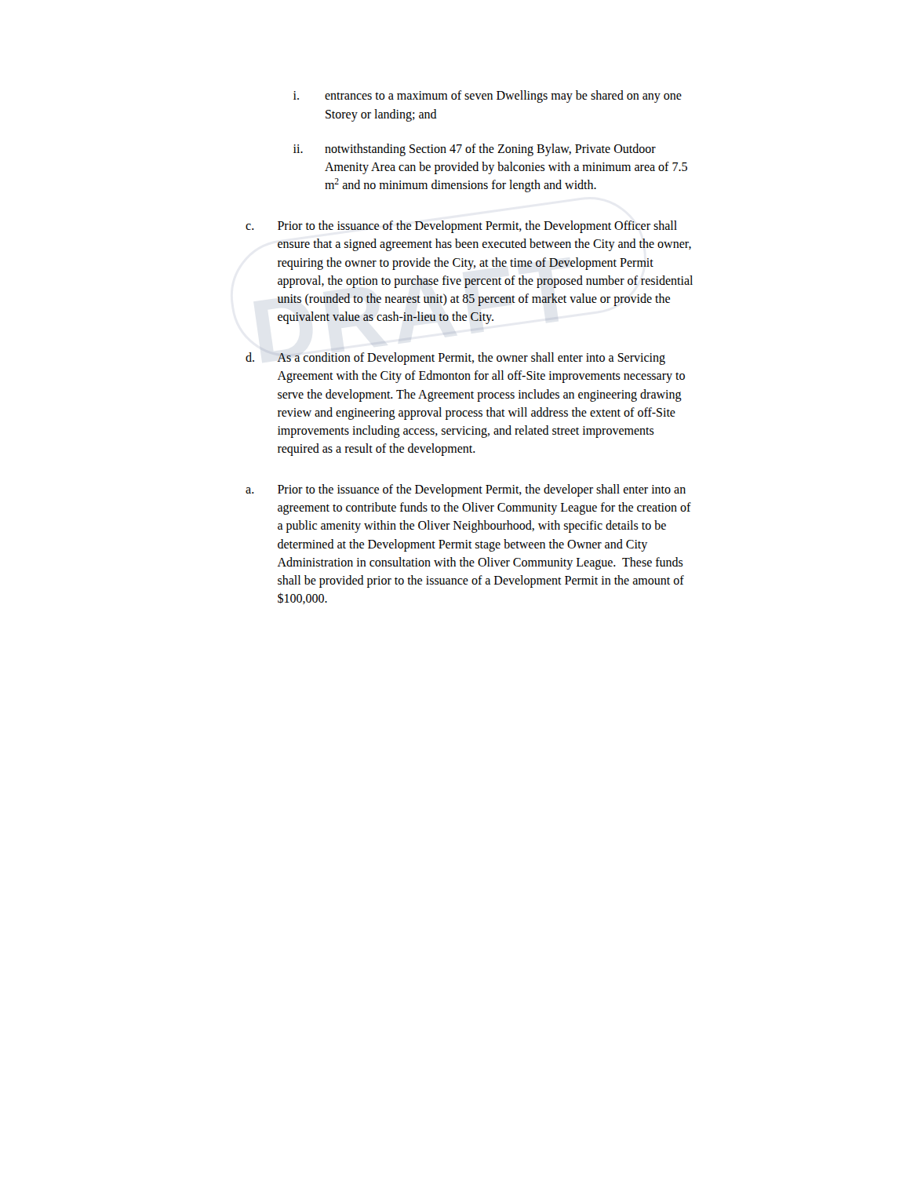DRAFT
i. entrances to a maximum of seven Dwellings may be shared on any one Storey or landing; and
ii. notwithstanding Section 47 of the Zoning Bylaw, Private Outdoor Amenity Area can be provided by balconies with a minimum area of 7.5 m2 and no minimum dimensions for length and width.
c. Prior to the issuance of the Development Permit, the Development Officer shall ensure that a signed agreement has been executed between the City and the owner, requiring the owner to provide the City, at the time of Development Permit approval, the option to purchase five percent of the proposed number of residential units (rounded to the nearest unit) at 85 percent of market value or provide the equivalent value as cash-in-lieu to the City.
d. As a condition of Development Permit, the owner shall enter into a Servicing Agreement with the City of Edmonton for all off-Site improvements necessary to serve the development. The Agreement process includes an engineering drawing review and engineering approval process that will address the extent of off-Site improvements including access, servicing, and related street improvements required as a result of the development.
a. Prior to the issuance of the Development Permit, the developer shall enter into an agreement to contribute funds to the Oliver Community League for the creation of a public amenity within the Oliver Neighbourhood, with specific details to be determined at the Development Permit stage between the Owner and City Administration in consultation with the Oliver Community League. These funds shall be provided prior to the issuance of a Development Permit in the amount of $100,000.